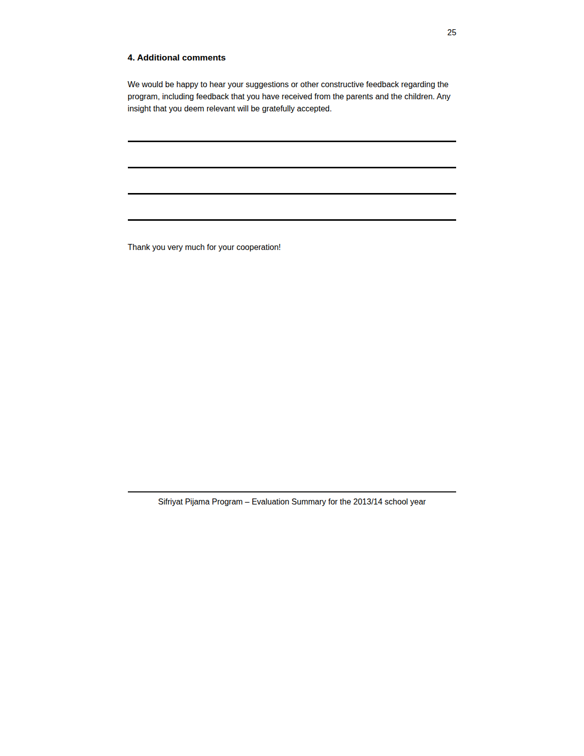25
4. Additional comments
We would be happy to hear your suggestions or other constructive feedback regarding the program, including feedback that you have received from the parents and the children. Any insight that you deem relevant will be gratefully accepted.
Thank you very much for your cooperation!
Sifriyat Pijama Program – Evaluation Summary for the 2013/14 school year